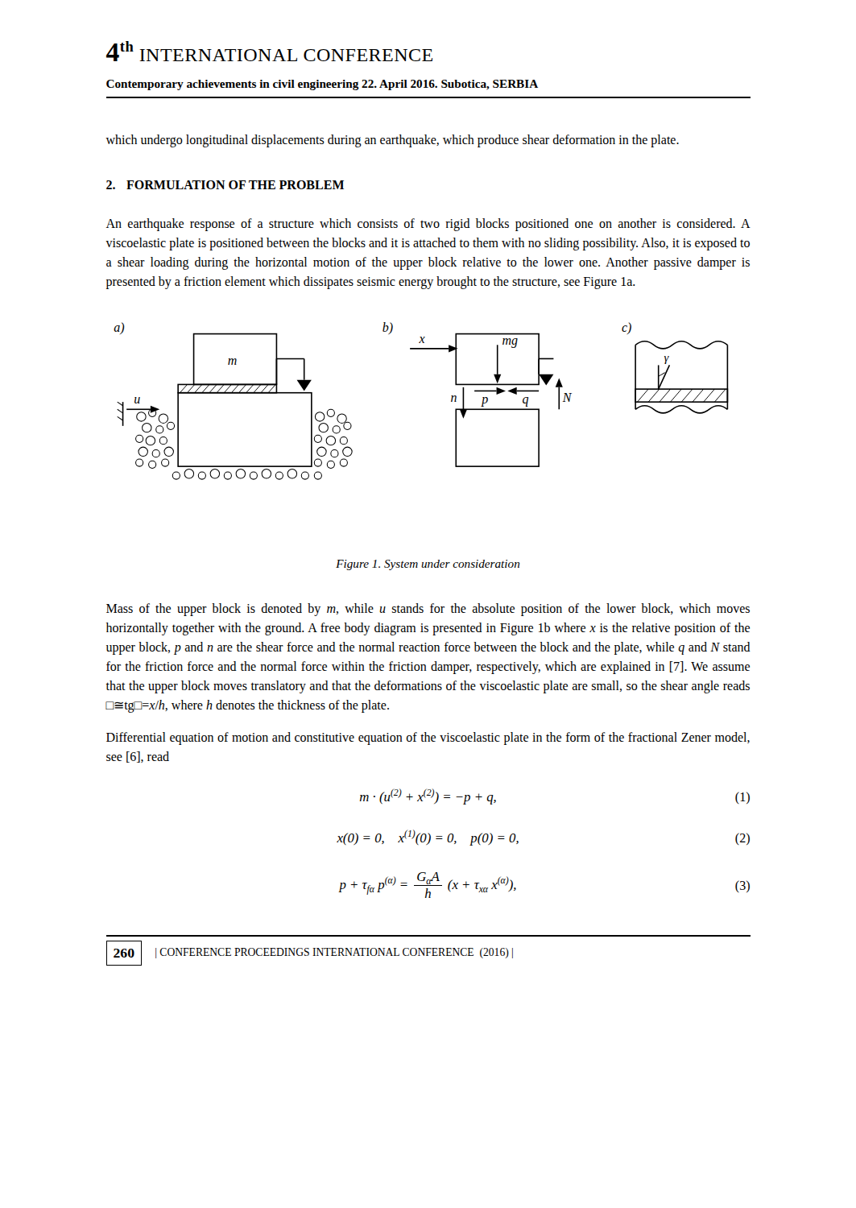4th INTERNATIONAL CONFERENCE
Contemporary achievements in civil engineering 22. April 2016. Subotica, SERBIA
which undergo longitudinal displacements during an earthquake, which produce shear deformation in the plate.
2. Formulation of the problem
An earthquake response of a structure which consists of two rigid blocks positioned one on another is considered. A viscoelastic plate is positioned between the blocks and it is attached to them with no sliding possibility. Also, it is exposed to a shear loading during the horizontal motion of the upper block relative to the lower one. Another passive damper is presented by a friction element which dissipates seismic energy brought to the structure, see Figure 1a.
a) m u b) x mg p n q N c) γ
Figure 1. System under consideration
Mass of the upper block is denoted by m, while u stands for the absolute position of the lower block, which moves horizontally together with the ground. A free body diagram is presented in Figure 1b where x is the relative position of the upper block, p and n are the shear force and the normal reaction force between the block and the plate, while q and N stand for the friction force and the normal force within the friction damper, respectively, which are explained in [7]. We assume that the upper block moves translatory and that the deformations of the viscoelastic plate are small, so the shear angle reads □≅tg□=x/h, where h denotes the thickness of the plate.
Differential equation of motion and constitutive equation of the viscoelastic plate in the form of the fractional Zener model, see [6], read
m · (u(2) + x(2)) = −p + q,
(1)
x(0) = 0, x(1)(0) = 0, p(0) = 0,
(2)
p + τfα p(α) = GαA h (x + τxα x(α)),
(3)
260 | CONFERENCE PROCEEDINGS INTERNATIONAL CONFERENCE (2016) |